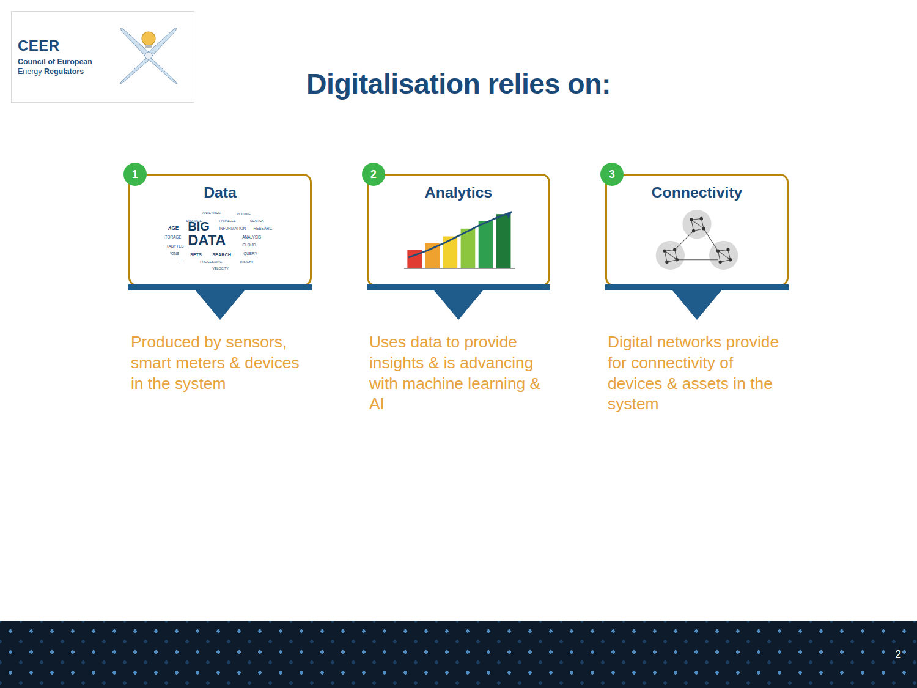CEER Council of European Energy Regulators
Digitalisation relies on:
1
Data
INFORMATION ANALYTICS VOLUME LARGE STORAGE PARALLEL SEARCH LARGE BIG INFORMATION RESEARCH STORAGE DATA ANALYSIS PETABYTES CLOUD MILLIONS SETS SEARCH QUERY DATABASE PROCESSING INSIGHT SCALE VELOCITY VARIETY
Produced by sensors, smart meters & devices in the system
2
Analytics
Uses data to provide insights & is advancing with machine learning & AI
3
Connectivity
Digital networks provide for connectivity of devices & assets in the system
2